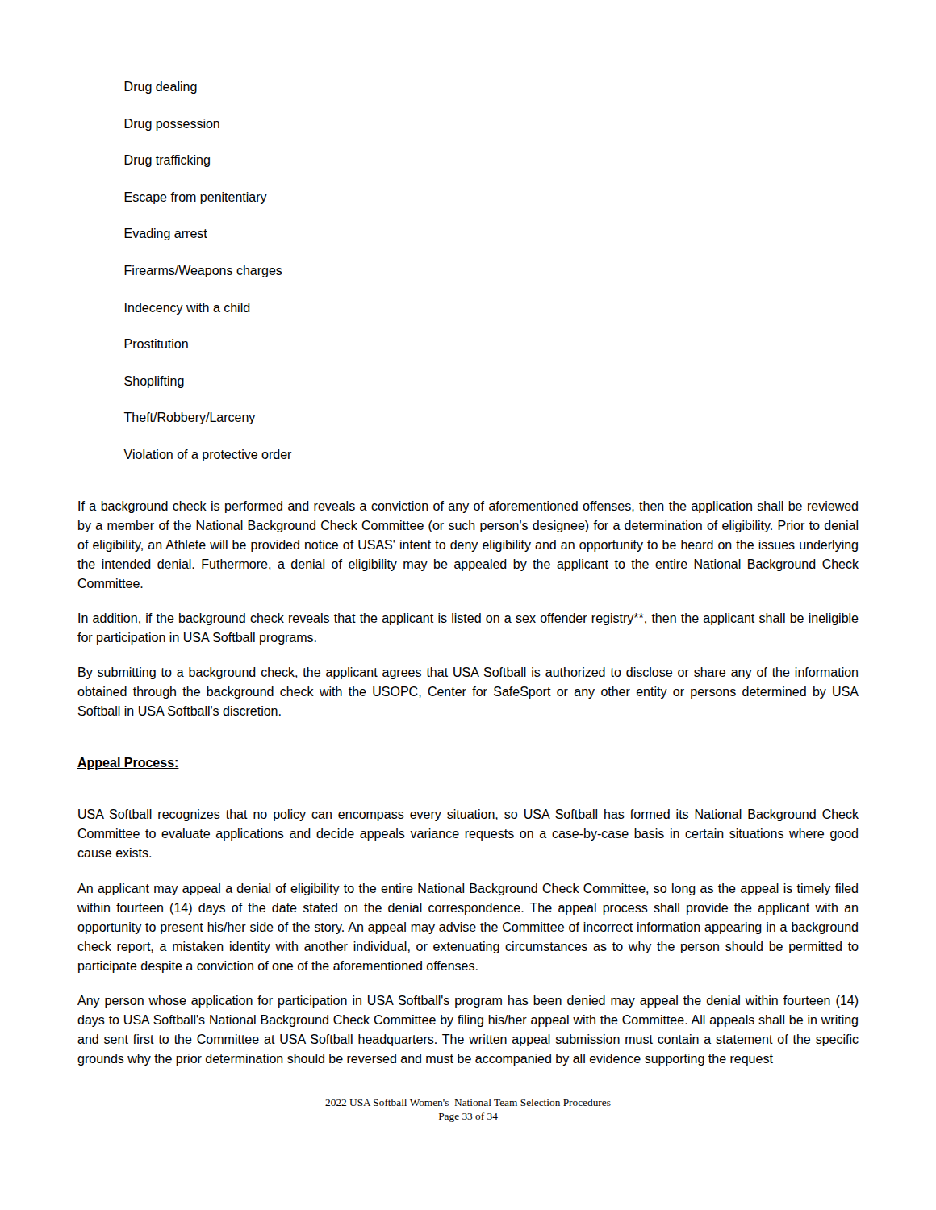Drug dealing
Drug possession
Drug trafficking
Escape from penitentiary
Evading arrest
Firearms/Weapons charges
Indecency with a child
Prostitution
Shoplifting
Theft/Robbery/Larceny
Violation of a protective order
If a background check is performed and reveals a conviction of any of aforementioned offenses, then the application shall be reviewed by a member of the National Background Check Committee (or such person's designee) for a determination of eligibility. Prior to denial of eligibility, an Athlete will be provided notice of USAS' intent to deny eligibility and an opportunity to be heard on the issues underlying the intended denial. Futhermore, a denial of eligibility may be appealed by the applicant to the entire National Background Check Committee.
In addition, if the background check reveals that the applicant is listed on a sex offender registry**, then the applicant shall be ineligible for participation in USA Softball programs.
By submitting to a background check, the applicant agrees that USA Softball is authorized to disclose or share any of the information obtained through the background check with the USOPC, Center for SafeSport or any other entity or persons determined by USA Softball in USA Softball's discretion.
Appeal Process:
USA Softball recognizes that no policy can encompass every situation, so USA Softball has formed its National Background Check Committee to evaluate applications and decide appeals variance requests on a case-by-case basis in certain situations where good cause exists.
An applicant may appeal a denial of eligibility to the entire National Background Check Committee, so long as the appeal is timely filed within fourteen (14) days of the date stated on the denial correspondence. The appeal process shall provide the applicant with an opportunity to present his/her side of the story. An appeal may advise the Committee of incorrect information appearing in a background check report, a mistaken identity with another individual, or extenuating circumstances as to why the person should be permitted to participate despite a conviction of one of the aforementioned offenses.
Any person whose application for participation in USA Softball's program has been denied may appeal the denial within fourteen (14) days to USA Softball's National Background Check Committee by filing his/her appeal with the Committee. All appeals shall be in writing and sent first to the Committee at USA Softball headquarters. The written appeal submission must contain a statement of the specific grounds why the prior determination should be reversed and must be accompanied by all evidence supporting the request
2022 USA Softball Women's National Team Selection Procedures
Page 33 of 34